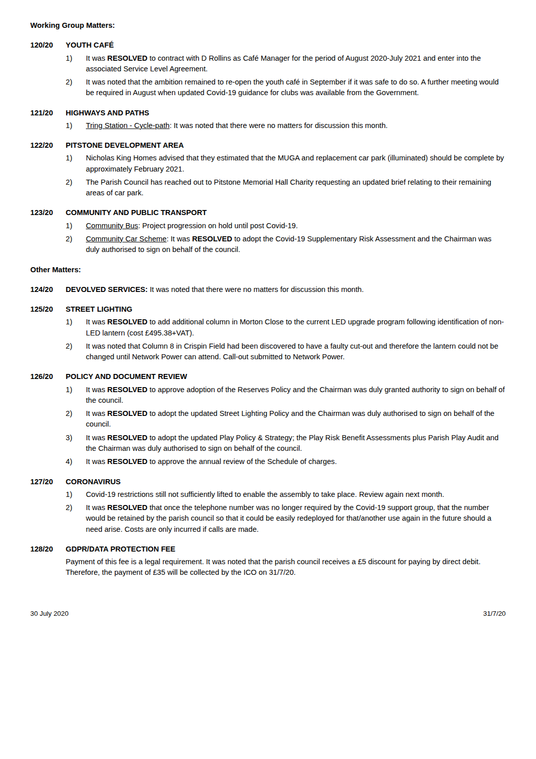Working Group Matters:
120/20
YOUTH CAFÉ
1) It was RESOLVED to contract with D Rollins as Café Manager for the period of August 2020-July 2021 and enter into the associated Service Level Agreement.
2) It was noted that the ambition remained to re-open the youth café in September if it was safe to do so. A further meeting would be required in August when updated Covid-19 guidance for clubs was available from the Government.
121/20
HIGHWAYS AND PATHS
1) Tring Station - Cycle-path: It was noted that there were no matters for discussion this month.
122/20
PITSTONE DEVELOPMENT AREA
1) Nicholas King Homes advised that they estimated that the MUGA and replacement car park (illuminated) should be complete by approximately February 2021.
2) The Parish Council has reached out to Pitstone Memorial Hall Charity requesting an updated brief relating to their remaining areas of car park.
123/20
COMMUNITY AND PUBLIC TRANSPORT
1) Community Bus: Project progression on hold until post Covid-19.
2) Community Car Scheme: It was RESOLVED to adopt the Covid-19 Supplementary Risk Assessment and the Chairman was duly authorised to sign on behalf of the council.
Other Matters:
124/20
DEVOLVED SERVICES: It was noted that there were no matters for discussion this month.
125/20
STREET LIGHTING
1) It was RESOLVED to add additional column in Morton Close to the current LED upgrade program following identification of non-LED lantern (cost £495.38+VAT).
2) It was noted that Column 8 in Crispin Field had been discovered to have a faulty cut-out and therefore the lantern could not be changed until Network Power can attend. Call-out submitted to Network Power.
126/20
POLICY AND DOCUMENT REVIEW
1) It was RESOLVED to approve adoption of the Reserves Policy and the Chairman was duly granted authority to sign on behalf of the council.
2) It was RESOLVED to adopt the updated Street Lighting Policy and the Chairman was duly authorised to sign on behalf of the council.
3) It was RESOLVED to adopt the updated Play Policy & Strategy; the Play Risk Benefit Assessments plus Parish Play Audit and the Chairman was duly authorised to sign on behalf of the council.
4) It was RESOLVED to approve the annual review of the Schedule of charges.
127/20
CORONAVIRUS
1) Covid-19 restrictions still not sufficiently lifted to enable the assembly to take place. Review again next month.
2) It was RESOLVED that once the telephone number was no longer required by the Covid-19 support group, that the number would be retained by the parish council so that it could be easily redeployed for that/another use again in the future should a need arise. Costs are only incurred if calls are made.
128/20
GDPR/DATA PROTECTION FEE
Payment of this fee is a legal requirement. It was noted that the parish council receives a £5 discount for paying by direct debit. Therefore, the payment of £35 will be collected by the ICO on 31/7/20.
30 July 2020
31/7/20